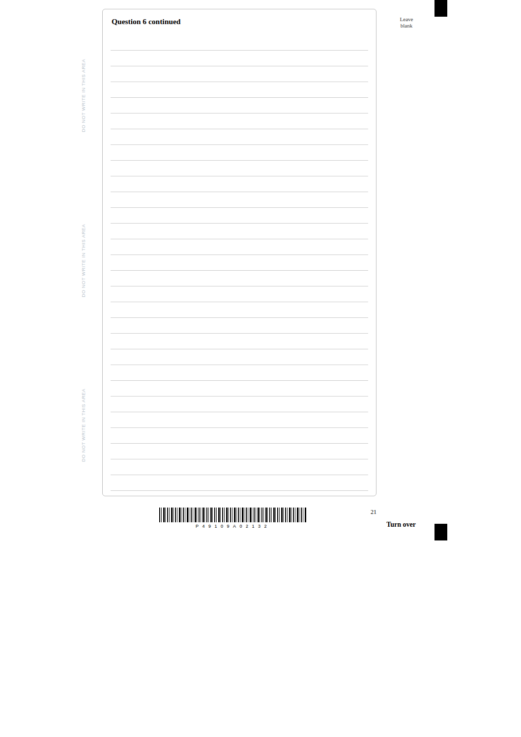DO NOT WRITE IN THIS AREA DO NOT WRITE IN THIS AREA DO NOT WRITE IN THIS AREA
Leave
blank
Question 6 continued
P49109A02132
21
Turn over